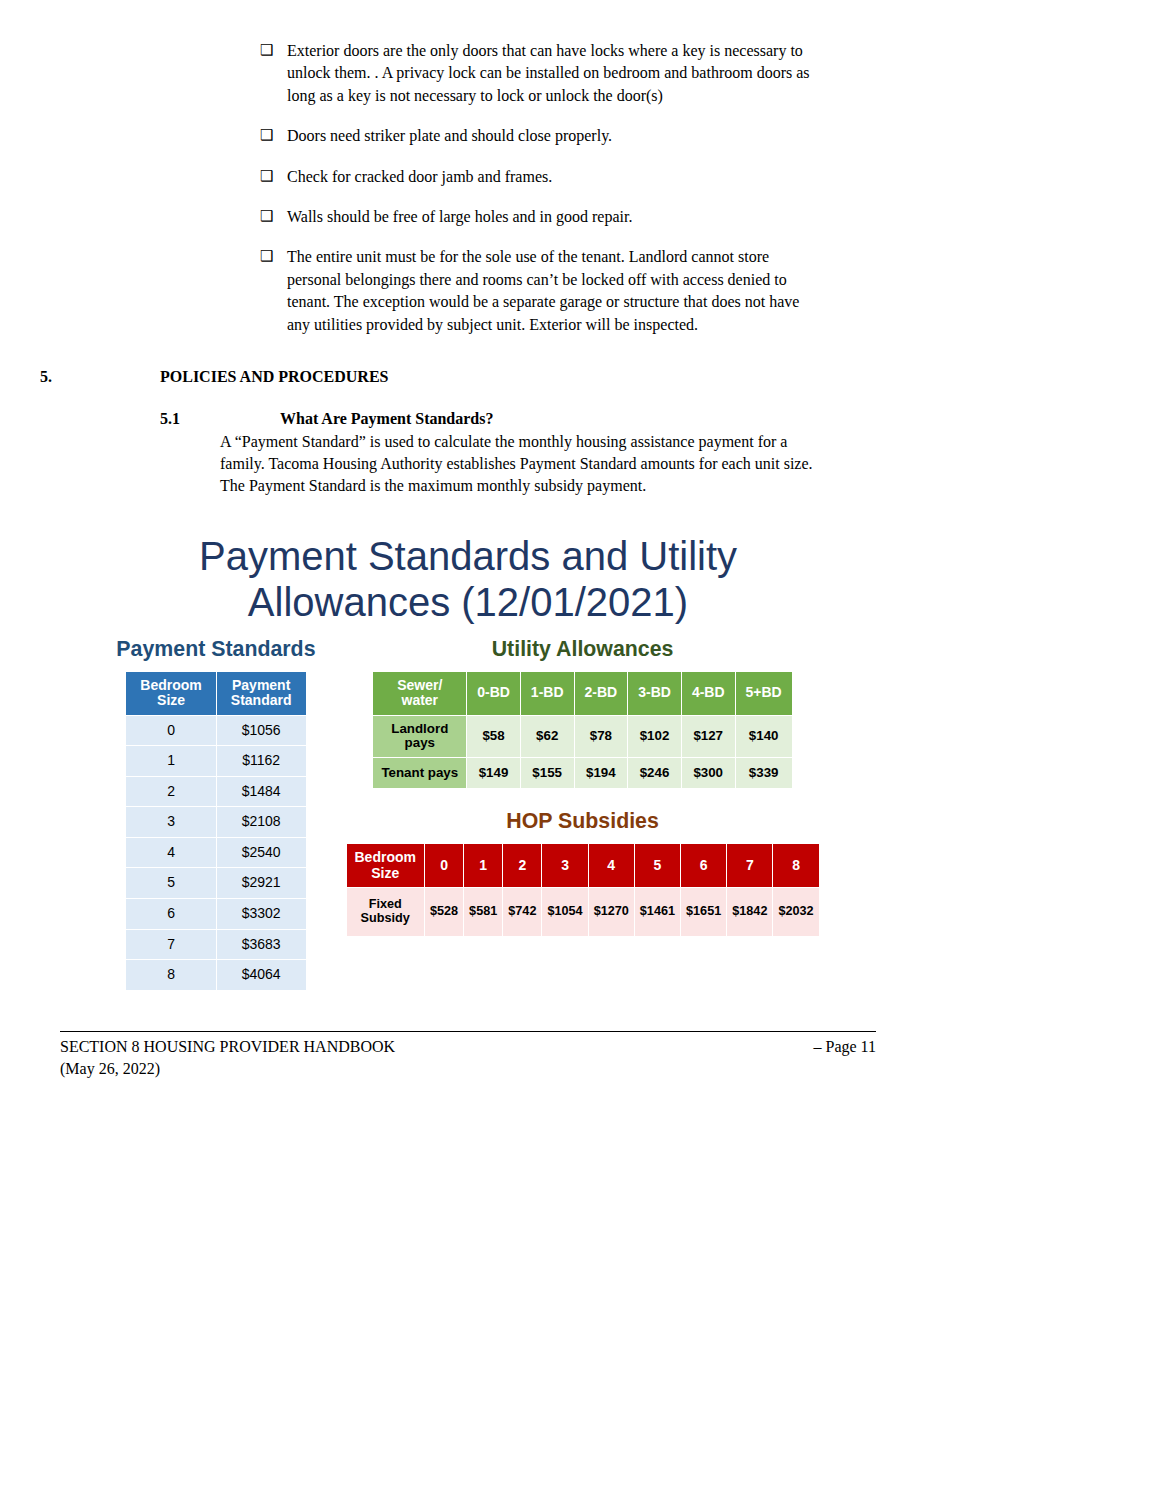❑
Exterior doors are the only doors that can have locks where a key is necessary to unlock them. . A privacy lock can be installed on bedroom and bathroom doors as long as a key is not necessary to lock or unlock the door(s)
❑
Doors need striker plate and should close properly.
❑
Check for cracked door jamb and frames.
❑
Walls should be free of large holes and in good repair.
❑
The entire unit must be for the sole use of the tenant. Landlord cannot store personal belongings there and rooms can’t be locked off with access denied to tenant. The exception would be a separate garage or structure that does not have any utilities provided by subject unit. Exterior will be inspected.
5. POLICIES AND PROCEDURES
5.1 What Are Payment Standards?
A “Payment Standard” is used to calculate the monthly housing assistance payment for a family. Tacoma Housing Authority establishes Payment Standard amounts for each unit size. The Payment Standard is the maximum monthly subsidy payment.
Payment Standards and Utility
Allowances (12/01/2021)
Payment Standards
| Bedroom Size | Payment Standard |
| --- | --- |
| 0 | $1056 |
| 1 | $1162 |
| 2 | $1484 |
| 3 | $2108 |
| 4 | $2540 |
| 5 | $2921 |
| 6 | $3302 |
| 7 | $3683 |
| 8 | $4064 |
Utility Allowances
| Sewer/ water | 0-BD | 1-BD | 2-BD | 3-BD | 4-BD | 5+BD |
| --- | --- | --- | --- | --- | --- | --- |
| Landlord pays | $58 | $62 | $78 | $102 | $127 | $140 |
| Tenant pays | $149 | $155 | $194 | $246 | $300 | $339 |
HOP Subsidies
| Bedroom Size | 0 | 1 | 2 | 3 | 4 | 5 | 6 | 7 | 8 |
| --- | --- | --- | --- | --- | --- | --- | --- | --- | --- |
| Fixed Subsidy | $528 | $581 | $742 | $1054 | $1270 | $1461 | $1651 | $1842 | $2032 |
SECTION 8 HOUSING PROVIDER HANDBOOK
(May 26, 2022)
– Page 11